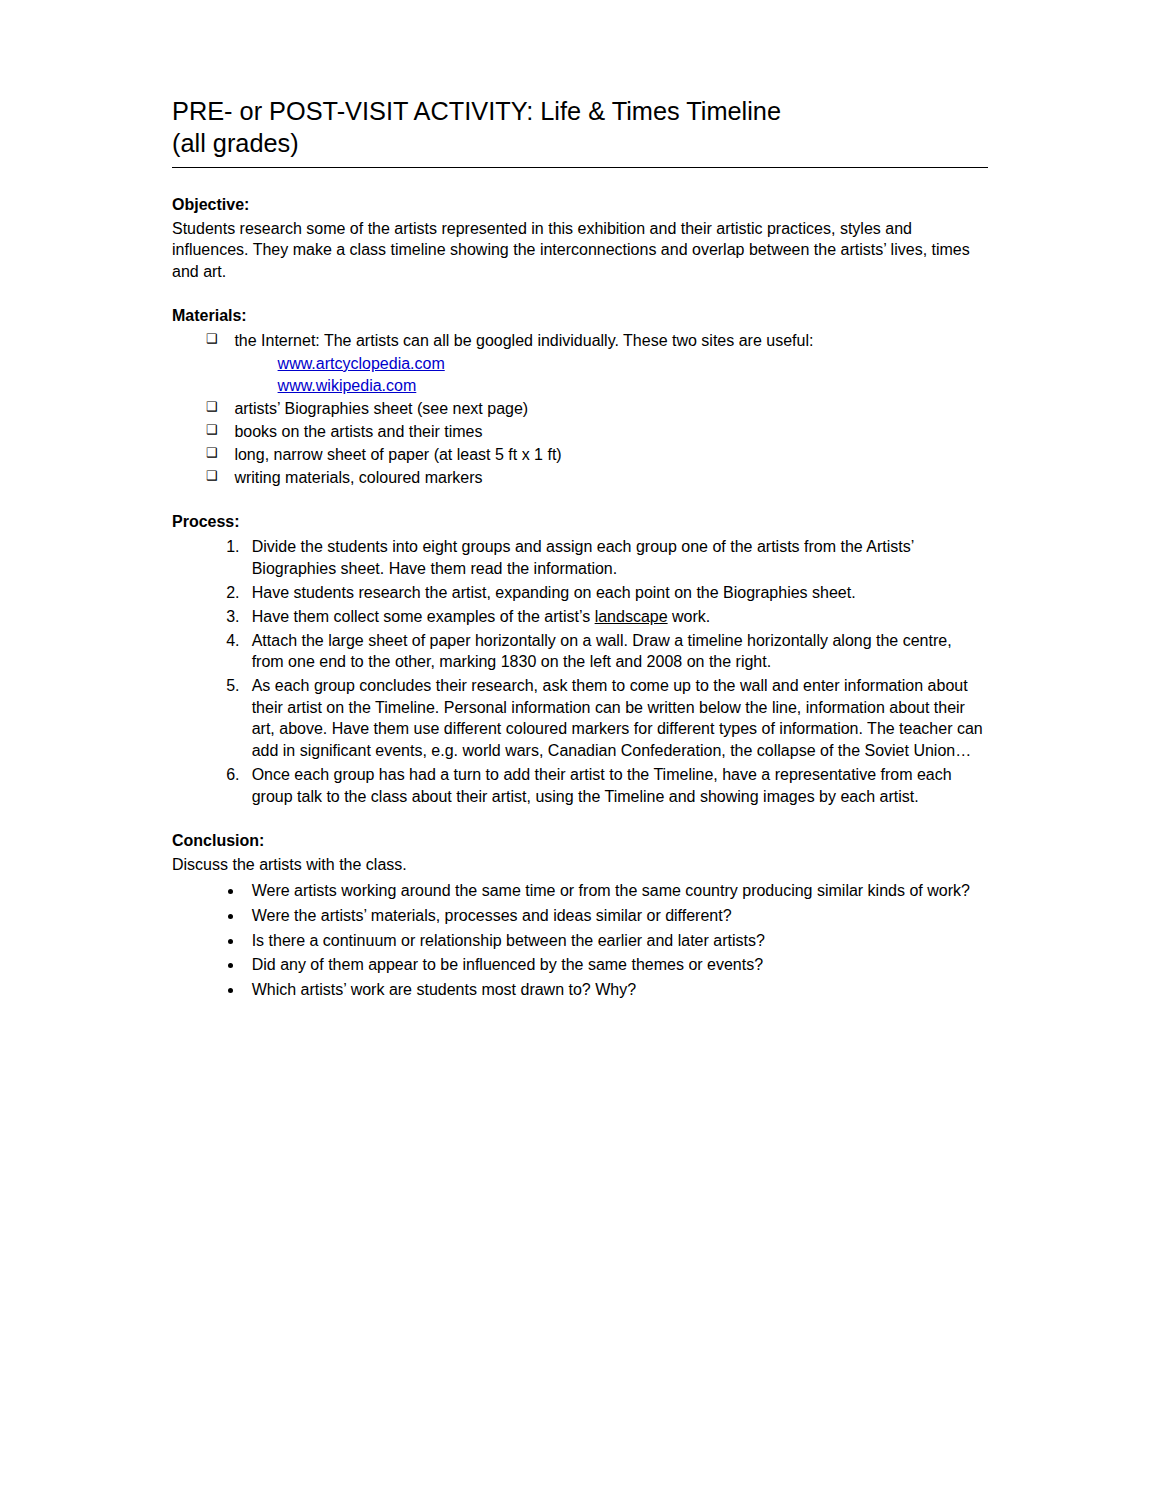PRE- or POST-VISIT ACTIVITY: Life & Times Timeline
(all grades)
Objective:
Students research some of the artists represented in this exhibition and their artistic practices, styles and influences. They make a class timeline showing the interconnections and overlap between the artists’ lives, times and art.
Materials:
the Internet: The artists can all be googled individually. These two sites are useful:
www.artcyclopedia.com www.wikipedia.com
artists’ Biographies sheet (see next page)
books on the artists and their times
long, narrow sheet of paper (at least 5 ft x 1 ft)
writing materials, coloured markers
Process:
Divide the students into eight groups and assign each group one of the artists from the Artists’ Biographies sheet. Have them read the information.
Have students research the artist, expanding on each point on the Biographies sheet.
Have them collect some examples of the artist’s landscape work.
Attach the large sheet of paper horizontally on a wall. Draw a timeline horizontally along the centre, from one end to the other, marking 1830 on the left and 2008 on the right.
As each group concludes their research, ask them to come up to the wall and enter information about their artist on the Timeline. Personal information can be written below the line, information about their art, above. Have them use different coloured markers for different types of information. The teacher can add in significant events, e.g. world wars, Canadian Confederation, the collapse of the Soviet Union…
Once each group has had a turn to add their artist to the Timeline, have a representative from each group talk to the class about their artist, using the Timeline and showing images by each artist.
Conclusion:
Discuss the artists with the class.
Were artists working around the same time or from the same country producing similar kinds of work?
Were the artists’ materials, processes and ideas similar or different?
Is there a continuum or relationship between the earlier and later artists?
Did any of them appear to be influenced by the same themes or events?
Which artists’ work are students most drawn to? Why?